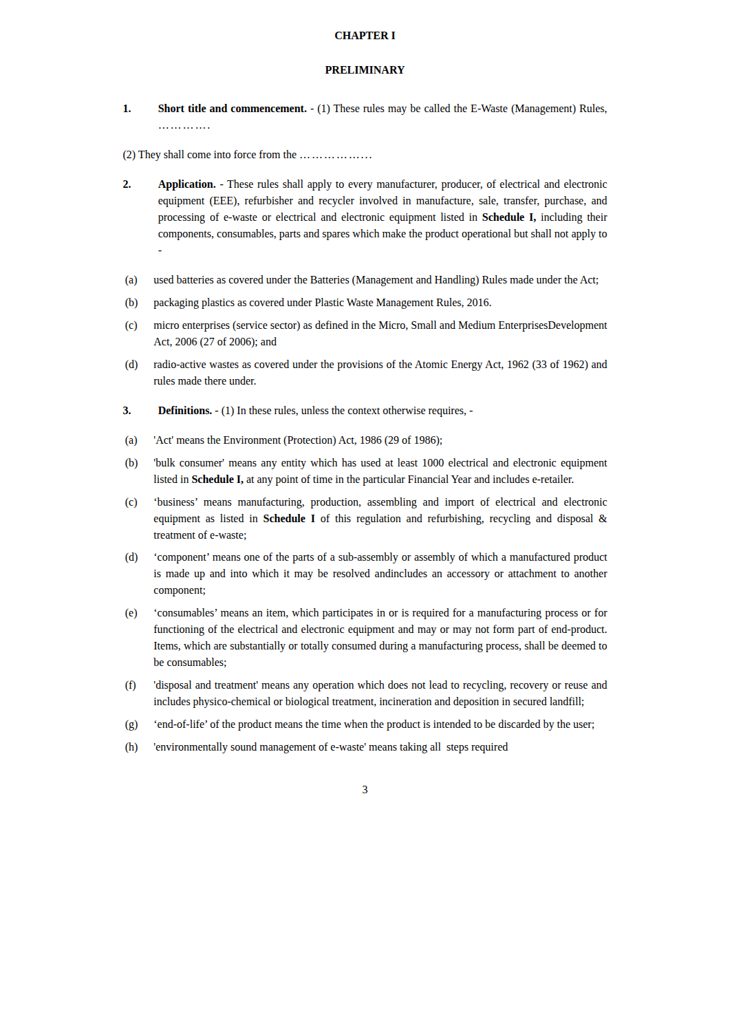CHAPTER I
PRELIMINARY
1.
Short title and commencement. - (1) These rules may be called the E-Waste (Management) Rules, ………….
(2) They shall come into force from the ……………...
2.
Application. - These rules shall apply to every manufacturer, producer, of electrical and electronic equipment (EEE), refurbisher and recycler involved in manufacture, sale, transfer, purchase, and processing of e-waste or electrical and electronic equipment listed in Schedule I, including their components, consumables, parts and spares which make the product operational but shall not apply to -
(a) used batteries as covered under the Batteries (Management and Handling) Rules made under the Act;
(b) packaging plastics as covered under Plastic Waste Management Rules, 2016.
(c) micro enterprises (service sector) as defined in the Micro, Small and Medium EnterprisesDevelopment Act, 2006 (27 of 2006); and
(d) radio-active wastes as covered under the provisions of the Atomic Energy Act, 1962 (33 of 1962) and rules made there under.
3.
Definitions. - (1) In these rules, unless the context otherwise requires, -
(a)'Act' means the Environment (Protection) Act, 1986 (29 of 1986);
(b)'bulk consumer' means any entity which has used at least 1000 electrical and electronic equipment listed in Schedule I, at any point of time in the particular Financial Year and includes e-retailer.
(c)‘business’ means manufacturing, production, assembling and import of electrical and electronic equipment as listed in Schedule I of this regulation and refurbishing, recycling and disposal & treatment of e-waste;
(d)‘component’ means one of the parts of a sub-assembly or assembly of which a manufactured product is made up and into which it may be resolved andincludes an accessory or attachment to another component;
(e)‘consumables’ means an item, which participates in or is required for a manufacturing process or for functioning of the electrical and electronic equipment and may or may not form part of end-product. Items, which are substantially or totally consumed during a manufacturing process, shall be deemed to be consumables;
(f)'disposal and treatment' means any operation which does not lead to recycling, recovery or reuse and includes physico-chemical or biological treatment, incineration and deposition in secured landfill;
(g)‘end-of-life’ of the product means the time when the product is intended to be discarded by the user;
(h)'environmentally sound management of e-waste' means taking all steps required
3